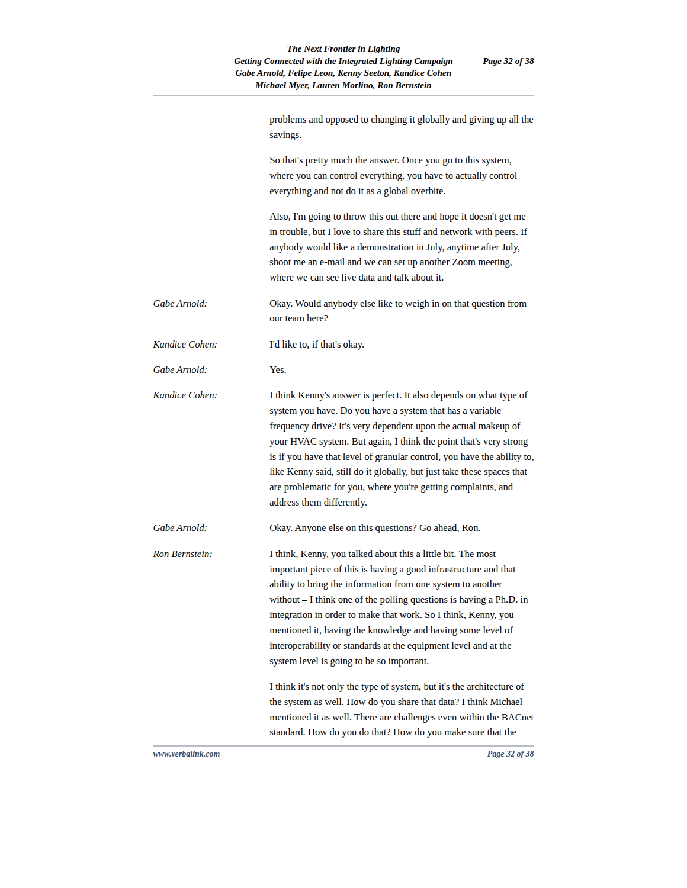The Next Frontier in Lighting
Getting Connected with the Integrated Lighting Campaign
Gabe Arnold, Felipe Leon, Kenny Seeton, Kandice Cohen
Michael Myer, Lauren Morlino, Ron Bernstein
Page 32 of 38
Kenny Seeton:
problems and opposed to changing it globally and giving up all the savings.
So that's pretty much the answer. Once you go to this system, where you can control everything, you have to actually control everything and not do it as a global overbite.
Also, I'm going to throw this out there and hope it doesn't get me in trouble, but I love to share this stuff and network with peers. If anybody would like a demonstration in July, anytime after July, shoot me an e-mail and we can set up another Zoom meeting, where we can see live data and talk about it.
Gabe Arnold:
Okay. Would anybody else like to weigh in on that question from our team here?
Kandice Cohen:
I'd like to, if that's okay.
Gabe Arnold:
Yes.
Kandice Cohen:
I think Kenny's answer is perfect. It also depends on what type of system you have. Do you have a system that has a variable frequency drive? It's very dependent upon the actual makeup of your HVAC system. But again, I think the point that's very strong is if you have that level of granular control, you have the ability to, like Kenny said, still do it globally, but just take these spaces that are problematic for you, where you're getting complaints, and address them differently.
Gabe Arnold:
Okay. Anyone else on this questions? Go ahead, Ron.
Ron Bernstein:
I think, Kenny, you talked about this a little bit. The most important piece of this is having a good infrastructure and that ability to bring the information from one system to another without – I think one of the polling questions is having a Ph.D. in integration in order to make that work. So I think, Kenny, you mentioned it, having the knowledge and having some level of interoperability or standards at the equipment level and at the system level is going to be so important.
I think it's not only the type of system, but it's the architecture of the system as well. How do you share that data? I think Michael mentioned it as well. There are challenges even within the BACnet standard. How do you do that? How do you make sure that the
www.verbalink.com Page 32 of 38